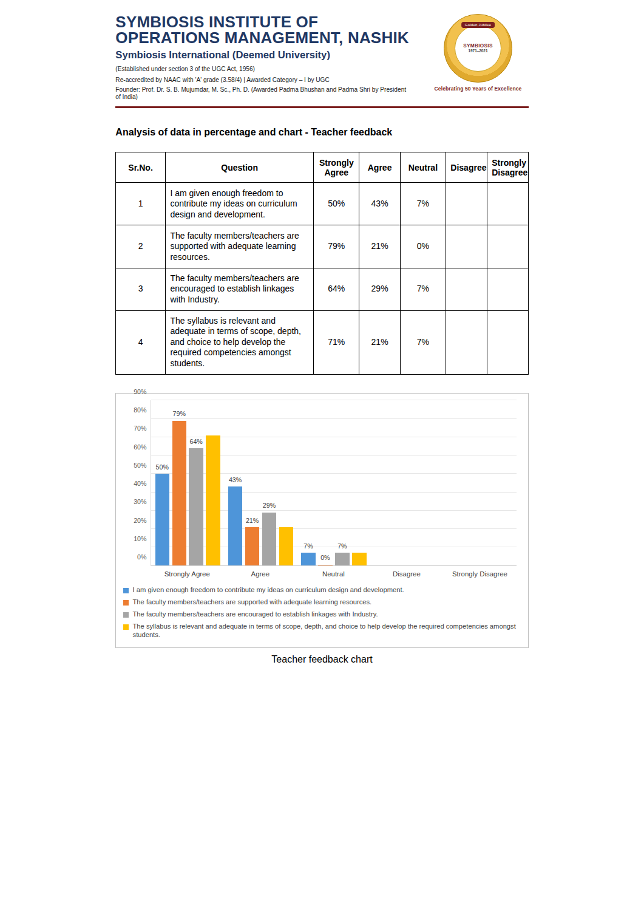SYMBIOSIS INSTITUTE OF
OPERATIONS MANAGEMENT, NASHIK
Symbiosis International (Deemed University)
(Established under section 3 of the UGC Act, 1956)
Re-accredited by NAAC with 'A' grade (3.58/4) | Awarded Category – I by UGC
Founder: Prof. Dr. S. B. Mujumdar, M. Sc., Ph. D. (Awarded Padma Bhushan and Padma Shri by President of India)
Golden Jubilee
SYMBIOSIS
1971–2021
Celebrating 50 Years of Excellence
Analysis of data in percentage and chart - Teacher feedback
| Sr.No. | Question | Strongly Agree | Agree | Neutral | Disagree | Strongly Disagree |
| --- | --- | --- | --- | --- | --- | --- |
| 1 | I am given enough freedom to contribute my ideas on curriculum design and development. | 50% | 43% | 7% | | |
| 2 | The faculty members/teachers are supported with adequate learning resources. | 79% | 21% | 0% | | |
| 3 | The faculty members/teachers are encouraged to establish linkages with Industry. | 64% | 29% | 7% | | |
| 4 | The syllabus is relevant and adequate in terms of scope, depth, and choice to help develop the required competencies amongst students. | 71% | 21% | 7% | | |
90%
80%
70%
60%
50%
40%
30%
20%
10%
0%
50%
79%
64%
43%
21%
29%
7%
0%
7%
Strongly Agree Agree Neutral Disagree Strongly Disagree
I am given enough freedom to contribute my ideas on curriculum design and development.
The faculty members/teachers are supported with adequate learning resources.
The faculty members/teachers are encouraged to establish linkages with Industry.
The syllabus is relevant and adequate in terms of scope, depth, and choice to help develop the required competencies amongst students.
Teacher feedback chart